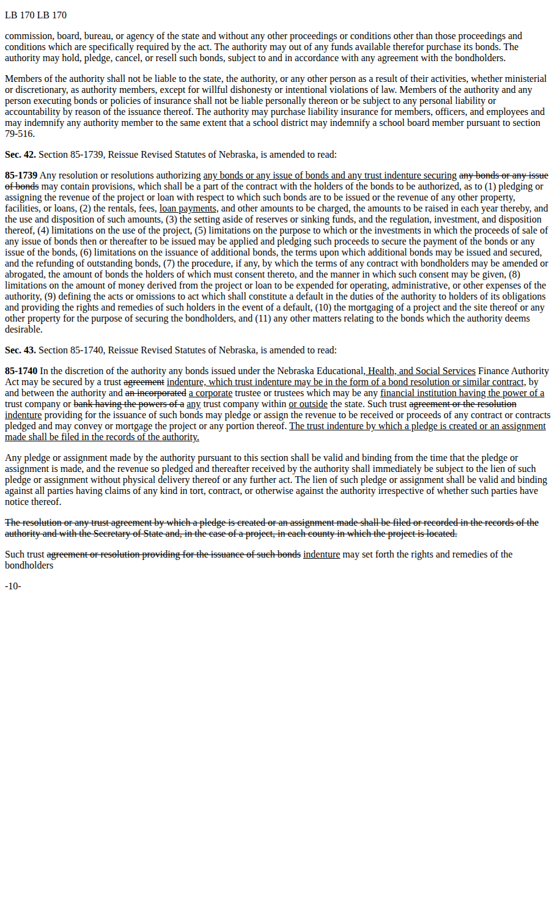LB 170 LB 170
commission, board, bureau, or agency of the state and without any other proceedings or conditions other than those proceedings and conditions which are specifically required by the act. The authority may out of any funds available therefor purchase its bonds. The authority may hold, pledge, cancel, or resell such bonds, subject to and in accordance with any agreement with the bondholders.
Members of the authority shall not be liable to the state, the authority, or any other person as a result of their activities, whether ministerial or discretionary, as authority members, except for willful dishonesty or intentional violations of law. Members of the authority and any person executing bonds or policies of insurance shall not be liable personally thereon or be subject to any personal liability or accountability by reason of the issuance thereof. The authority may purchase liability insurance for members, officers, and employees and may indemnify any authority member to the same extent that a school district may indemnify a school board member pursuant to section 79-516.
Sec. 42. Section 85-1739, Reissue Revised Statutes of Nebraska, is amended to read:
85-1739 Any resolution or resolutions authorizing any bonds or any issue of bonds and any trust indenture securing any bonds or any issue of bonds may contain provisions, which shall be a part of the contract with the holders of the bonds to be authorized, as to (1) pledging or assigning the revenue of the project or loan with respect to which such bonds are to be issued or the revenue of any other property, facilities, or loans, (2) the rentals, fees, loan payments, and other amounts to be charged, the amounts to be raised in each year thereby, and the use and disposition of such amounts, (3) the setting aside of reserves or sinking funds, and the regulation, investment, and disposition thereof, (4) limitations on the use of the project, (5) limitations on the purpose to which or the investments in which the proceeds of sale of any issue of bonds then or thereafter to be issued may be applied and pledging such proceeds to secure the payment of the bonds or any issue of the bonds, (6) limitations on the issuance of additional bonds, the terms upon which additional bonds may be issued and secured, and the refunding of outstanding bonds, (7) the procedure, if any, by which the terms of any contract with bondholders may be amended or abrogated, the amount of bonds the holders of which must consent thereto, and the manner in which such consent may be given, (8) limitations on the amount of money derived from the project or loan to be expended for operating, administrative, or other expenses of the authority, (9) defining the acts or omissions to act which shall constitute a default in the duties of the authority to holders of its obligations and providing the rights and remedies of such holders in the event of a default, (10) the mortgaging of a project and the site thereof or any other property for the purpose of securing the bondholders, and (11) any other matters relating to the bonds which the authority deems desirable.
Sec. 43. Section 85-1740, Reissue Revised Statutes of Nebraska, is amended to read:
85-1740 In the discretion of the authority any bonds issued under the Nebraska Educational, Health, and Social Services Finance Authority Act may be secured by a trust agreement indenture, which trust indenture may be in the form of a bond resolution or similar contract, by and between the authority and an incorporated a corporate trustee or trustees which may be any financial institution having the power of a trust company or bank having the powers of a any trust company within or outside the state. Such trust agreement or the resolution indenture providing for the issuance of such bonds may pledge or assign the revenue to be received or proceeds of any contract or contracts pledged and may convey or mortgage the project or any portion thereof. The trust indenture by which a pledge is created or an assignment made shall be filed in the records of the authority.
Any pledge or assignment made by the authority pursuant to this section shall be valid and binding from the time that the pledge or assignment is made, and the revenue so pledged and thereafter received by the authority shall immediately be subject to the lien of such pledge or assignment without physical delivery thereof or any further act. The lien of such pledge or assignment shall be valid and binding against all parties having claims of any kind in tort, contract, or otherwise against the authority irrespective of whether such parties have notice thereof.
The resolution or any trust agreement by which a pledge is created or an assignment made shall be filed or recorded in the records of the authority and with the Secretary of State and, in the case of a project, in each county in which the project is located.
Such trust agreement or resolution providing for the issuance of such bonds indenture may set forth the rights and remedies of the bondholders
-10-